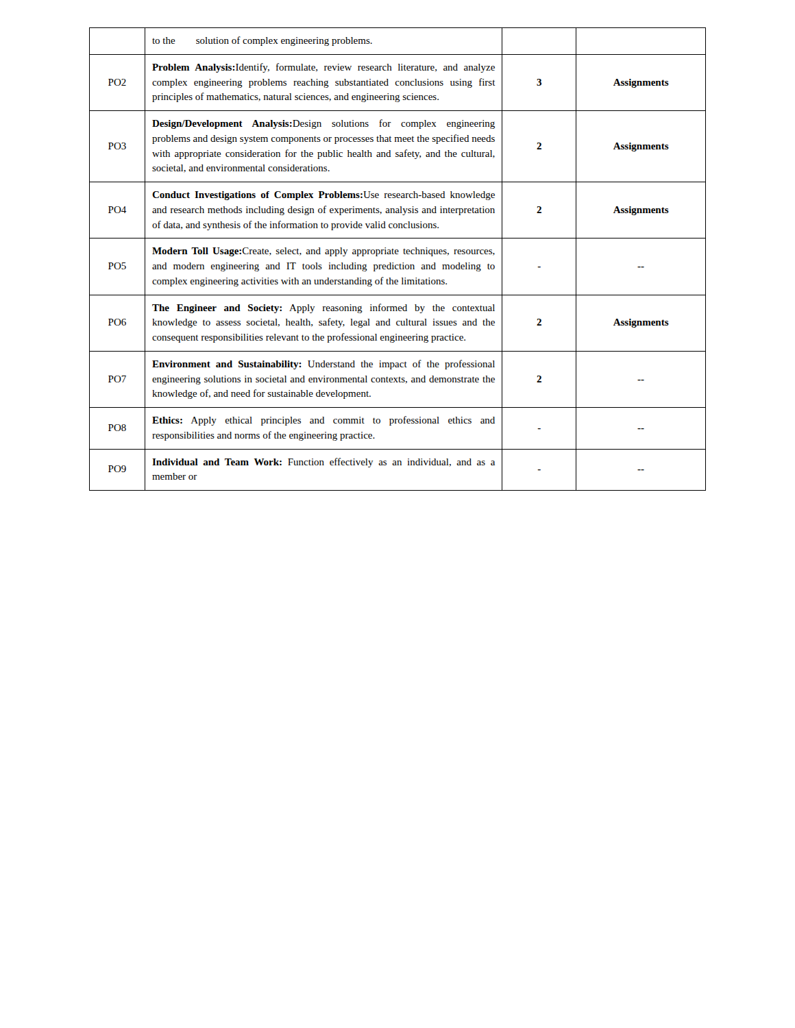| | to the solution of complex engineering problems. | | |
| PO2 | Problem Analysis: Identify, formulate, review research literature, and analyze complex engineering problems reaching substantiated conclusions using first principles of mathematics, natural sciences, and engineering sciences. | 3 | Assignments |
| PO3 | Design/Development Analysis: Design solutions for complex engineering problems and design system components or processes that meet the specified needs with appropriate consideration for the public health and safety, and the cultural, societal, and environmental considerations. | 2 | Assignments |
| PO4 | Conduct Investigations of Complex Problems: Use research-based knowledge and research methods including design of experiments, analysis and interpretation of data, and synthesis of the information to provide valid conclusions. | 2 | Assignments |
| PO5 | Modern Toll Usage: Create, select, and apply appropriate techniques, resources, and modern engineering and IT tools including prediction and modeling to complex engineering activities with an understanding of the limitations. | - | -- |
| PO6 | The Engineer and Society: Apply reasoning informed by the contextual knowledge to assess societal, health, safety, legal and cultural issues and the consequent responsibilities relevant to the professional engineering practice. | 2 | Assignments |
| PO7 | Environment and Sustainability: Understand the impact of the professional engineering solutions in societal and environmental contexts, and demonstrate the knowledge of, and need for sustainable development. | 2 | -- |
| PO8 | Ethics: Apply ethical principles and commit to professional ethics and responsibilities and norms of the engineering practice. | - | -- |
| PO9 | Individual and Team Work: Function effectively as an individual, and as a member or | - | -- |